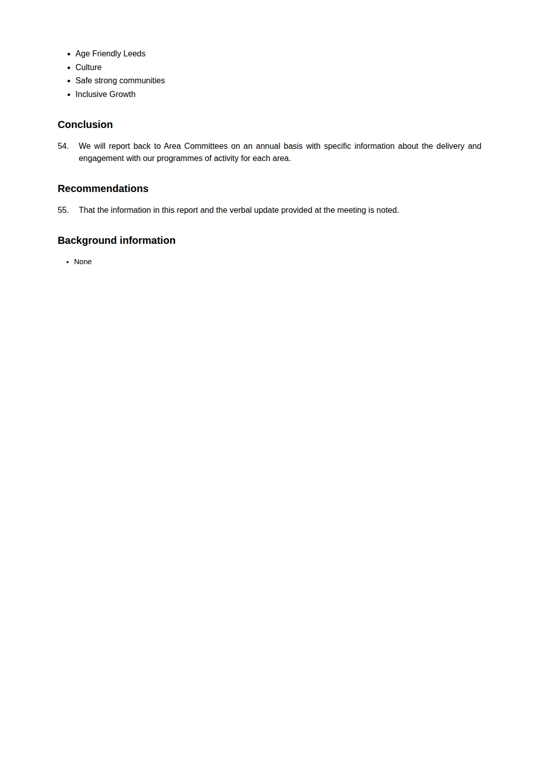Age Friendly Leeds
Culture
Safe strong communities
Inclusive Growth
Conclusion
54. We will report back to Area Committees on an annual basis with specific information about the delivery and engagement with our programmes of activity for each area.
Recommendations
55. That the information in this report and the verbal update provided at the meeting is noted.
Background information
None